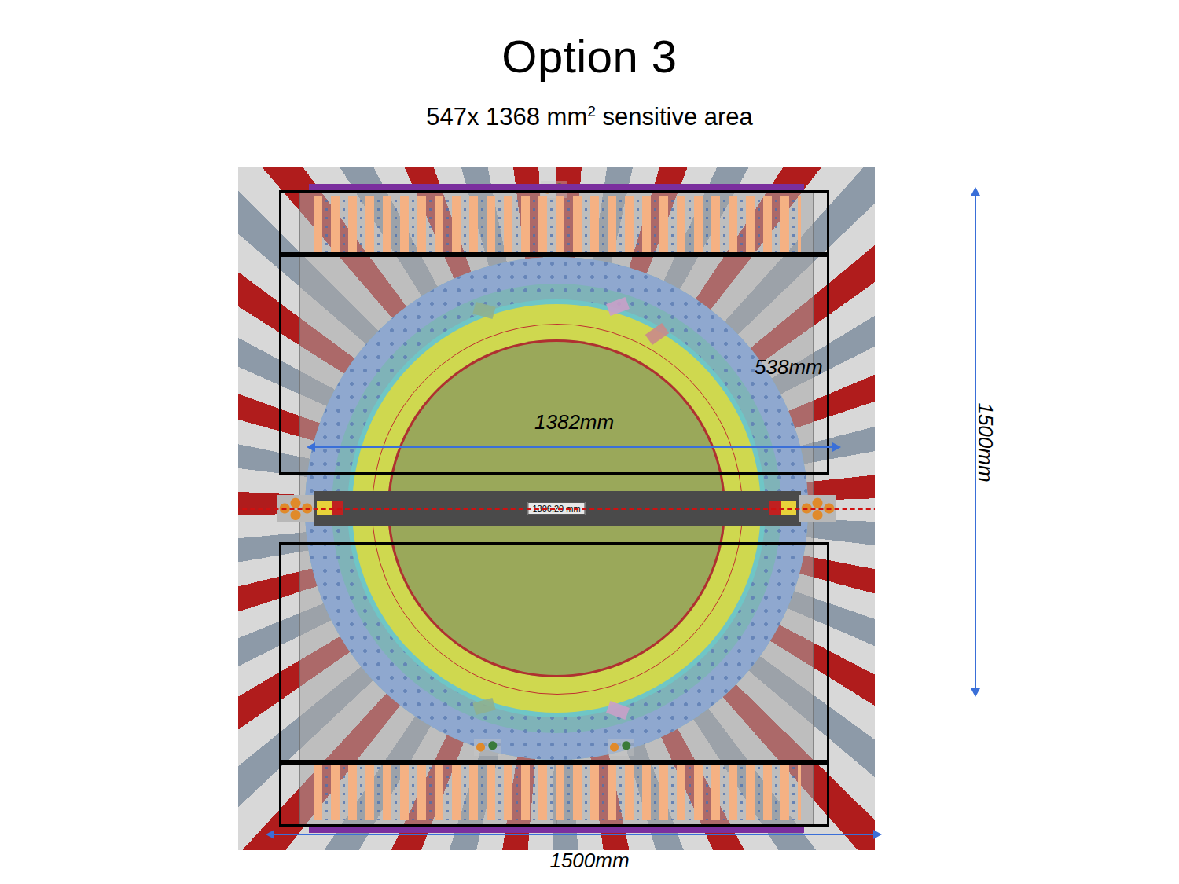Option 3
547x 1368 mm2 sensitive area
1306.20 mm
538mm 1382mm
1500mm
1500mm